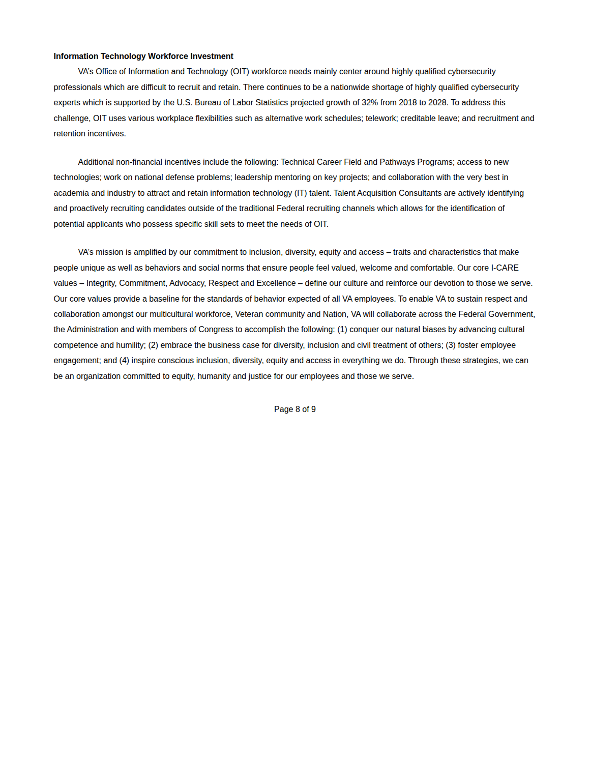Information Technology Workforce Investment
VA’s Office of Information and Technology (OIT) workforce needs mainly center around highly qualified cybersecurity professionals which are difficult to recruit and retain. There continues to be a nationwide shortage of highly qualified cybersecurity experts which is supported by the U.S. Bureau of Labor Statistics projected growth of 32% from 2018 to 2028. To address this challenge, OIT uses various workplace flexibilities such as alternative work schedules; telework; creditable leave; and recruitment and retention incentives.
Additional non-financial incentives include the following: Technical Career Field and Pathways Programs; access to new technologies; work on national defense problems; leadership mentoring on key projects; and collaboration with the very best in academia and industry to attract and retain information technology (IT) talent. Talent Acquisition Consultants are actively identifying and proactively recruiting candidates outside of the traditional Federal recruiting channels which allows for the identification of potential applicants who possess specific skill sets to meet the needs of OIT.
VA’s mission is amplified by our commitment to inclusion, diversity, equity and access – traits and characteristics that make people unique as well as behaviors and social norms that ensure people feel valued, welcome and comfortable. Our core I-CARE values – Integrity, Commitment, Advocacy, Respect and Excellence – define our culture and reinforce our devotion to those we serve. Our core values provide a baseline for the standards of behavior expected of all VA employees. To enable VA to sustain respect and collaboration amongst our multicultural workforce, Veteran community and Nation, VA will collaborate across the Federal Government, the Administration and with members of Congress to accomplish the following: (1) conquer our natural biases by advancing cultural competence and humility; (2) embrace the business case for diversity, inclusion and civil treatment of others; (3) foster employee engagement; and (4) inspire conscious inclusion, diversity, equity and access in everything we do. Through these strategies, we can be an organization committed to equity, humanity and justice for our employees and those we serve.
Page 8 of 9